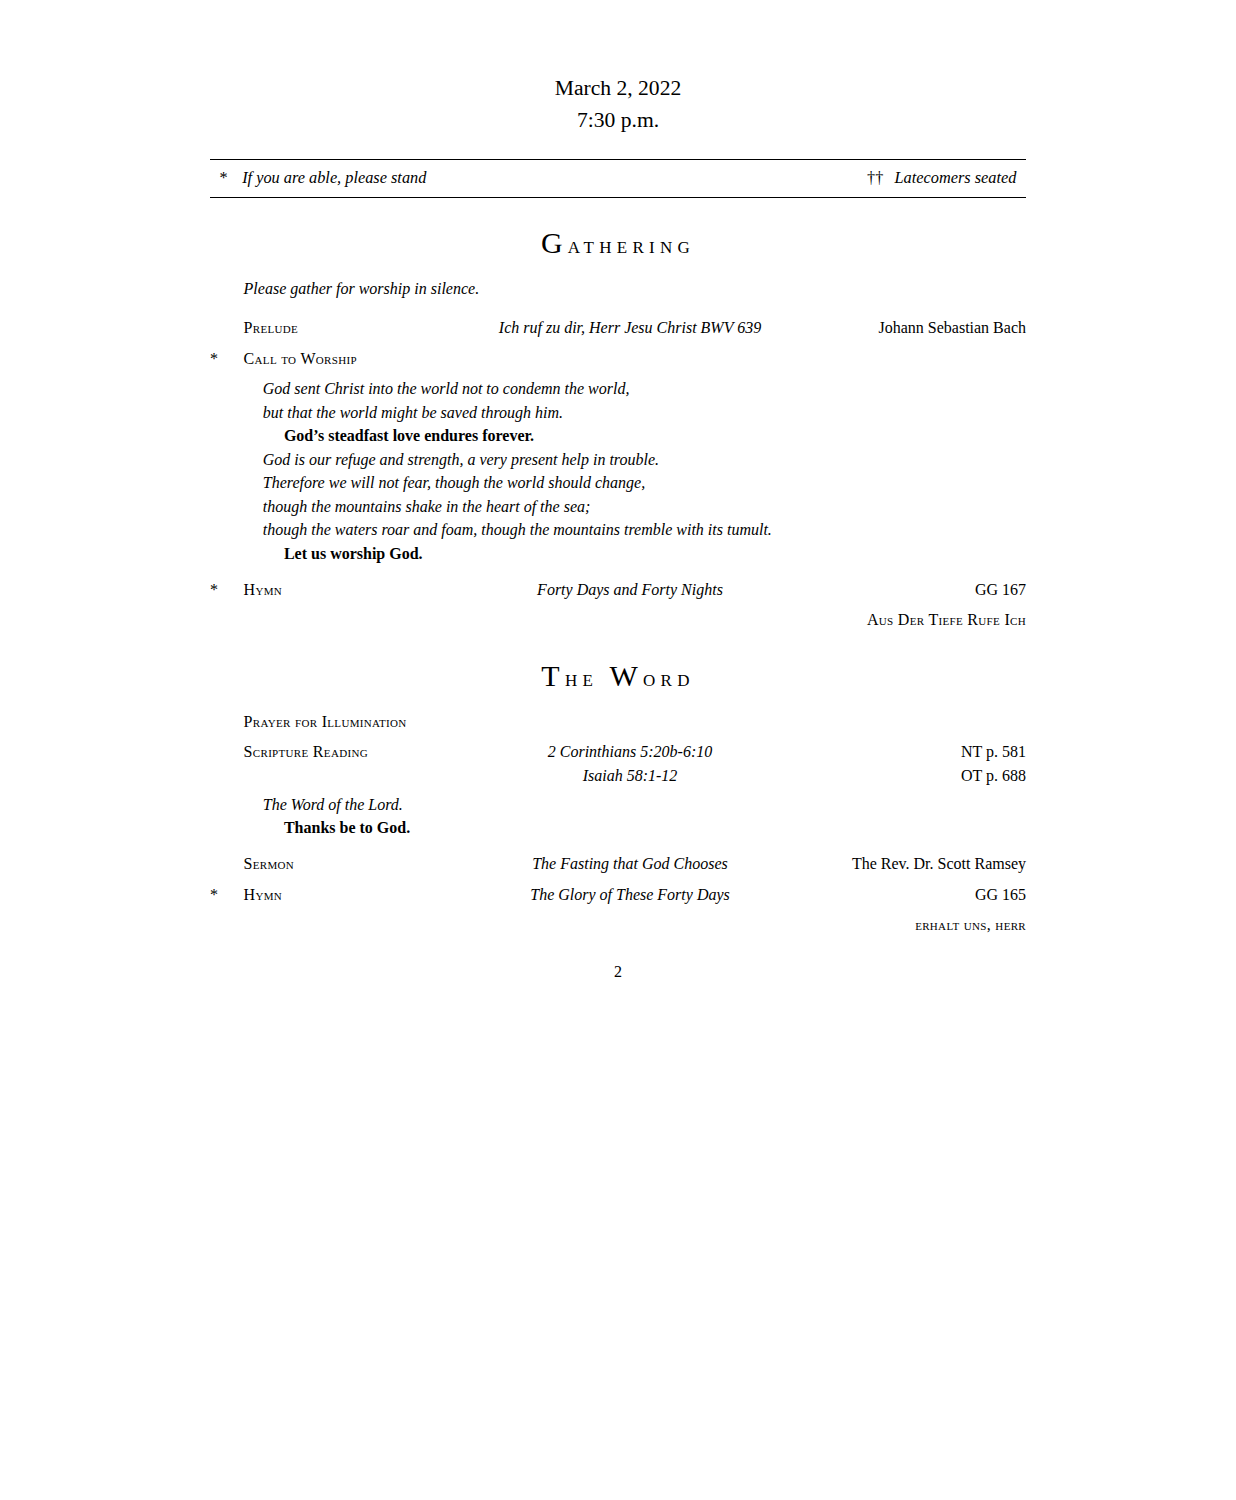March 2, 2022
7:30 p.m.
*If you are able, please stand ††Latecomers seated
Gathering
Please gather for worship in silence.
Prelude Ich ruf zu dir, Herr Jesu Christ BWV 639 Johann Sebastian Bach
*Call to Worship
God sent Christ into the world not to condemn the world,
but that the world might be saved through him.
God’s steadfast love endures forever.
God is our refuge and strength, a very present help in trouble.
Therefore we will not fear, though the world should change,
though the mountains shake in the heart of the sea;
though the waters roar and foam, though the mountains tremble with its tumult.
Let us worship God.
*Hymn Forty Days and Forty Nights GG 167
Aus Der Tiefe Rufe Ich
The Word
Prayer for Illumination
Scripture Reading 2 Corinthians 5:20b-6:10 NT p. 581
Isaiah 58:1-12 OT p. 688
The Word of the Lord.
Thanks be to God.
Sermon The Fasting that God Chooses The Rev. Dr. Scott Ramsey
*Hymn The Glory of These Forty Days GG 165
erhalt uns, herr
2